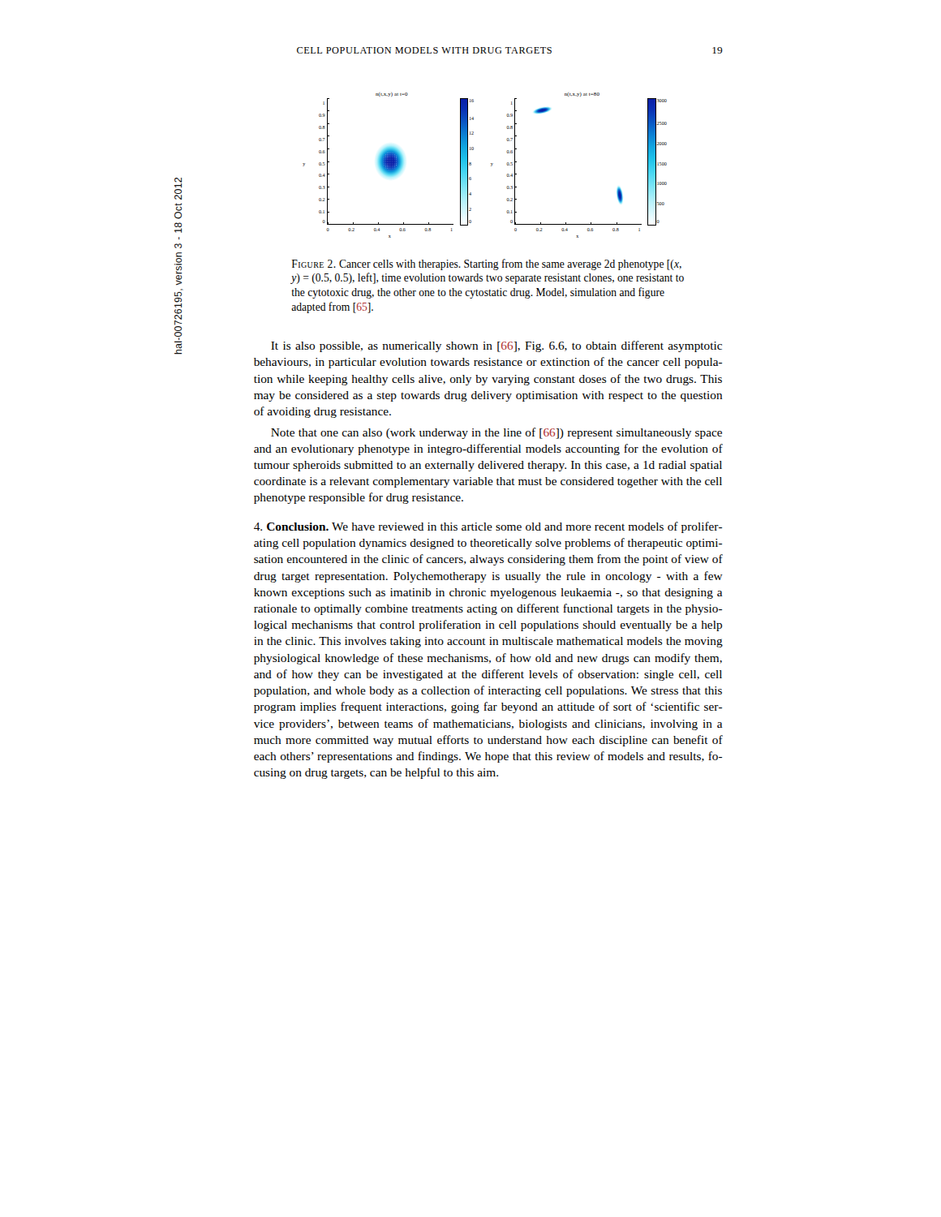hal-00726195, version 3 - 18 Oct 2012
CELL POPULATION MODELS WITH DRUG TARGETS 19
n(t,x,y) at t=0
y 1 0.9 0.8 0.7 0.6 0.5 0.4 0.3 0.2 0.1 0
16 14 12 10 8 6 4 2 0
00.20.40.60.81
x
n(t,x,y) at t=80
y 1 0.9 0.8 0.7 0.6 0.5 0.4 0.3 0.2 0.1 0
3000 2500 2000 1500 1000 500 0
00.20.40.60.81
x
Figure 2. Cancer cells with therapies. Starting from the same average 2d phenotype [(x, y) = (0.5, 0.5), left], time evolution towards two separate resistant clones, one resistant to the cytotoxic drug, the other one to the cytostatic drug. Model, simulation and figure adapted from [65].
It is also possible, as numerically shown in [66], Fig. 6.6, to obtain different asymptotic behaviours, in particular evolution towards resistance or extinction of the cancer cell population while keeping healthy cells alive, only by varying constant doses of the two drugs. This may be considered as a step towards drug delivery optimisation with respect to the question of avoiding drug resistance.
Note that one can also (work underway in the line of [66]) represent simultaneously space and an evolutionary phenotype in integro-differential models accounting for the evolution of tumour spheroids submitted to an externally delivered therapy. In this case, a 1d radial spatial coordinate is a relevant complementary variable that must be considered together with the cell phenotype responsible for drug resistance.
4. Conclusion. We have reviewed in this article some old and more recent models of proliferating cell population dynamics designed to theoretically solve problems of therapeutic optimisation encountered in the clinic of cancers, always considering them from the point of view of drug target representation. Polychemotherapy is usually the rule in oncology - with a few known exceptions such as imatinib in chronic myelogenous leukaemia -, so that designing a rationale to optimally combine treatments acting on different functional targets in the physiological mechanisms that control proliferation in cell populations should eventually be a help in the clinic. This involves taking into account in multiscale mathematical models the moving physiological knowledge of these mechanisms, of how old and new drugs can modify them, and of how they can be investigated at the different levels of observation: single cell, cell population, and whole body as a collection of interacting cell populations. We stress that this program implies frequent interactions, going far beyond an attitude of sort of ‘scientific service providers’, between teams of mathematicians, biologists and clinicians, involving in a much more committed way mutual efforts to understand how each discipline can benefit of each others’ representations and findings. We hope that this review of models and results, focusing on drug targets, can be helpful to this aim.